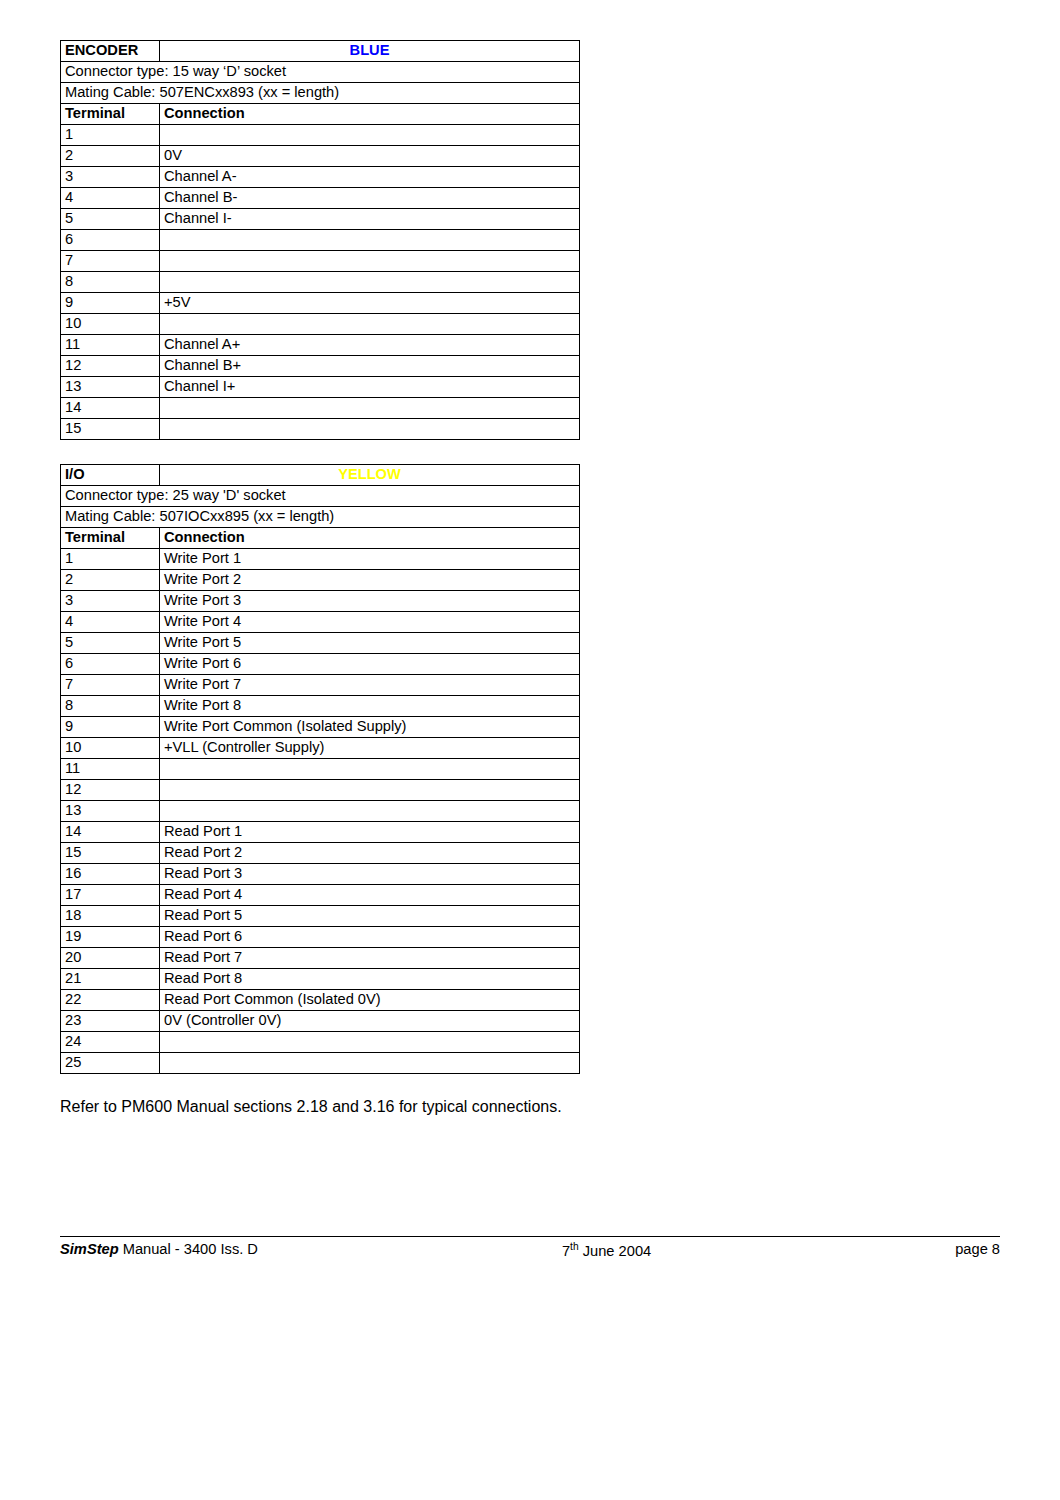| ENCODER | BLUE |
| Connector type: 15 way ‘D’ socket |
| Mating Cable: 507ENCxx893 (xx = length) |
| Terminal | Connection |
| 1 | |
| 2 | 0V |
| 3 | Channel A- |
| 4 | Channel B- |
| 5 | Channel I- |
| 6 | |
| 7 | |
| 8 | |
| 9 | +5V |
| 10 | |
| 11 | Channel A+ |
| 12 | Channel B+ |
| 13 | Channel I+ |
| 14 | |
| 15 | |
| I/O | YELLOW |
| Connector type: 25 way 'D' socket |
| Mating Cable: 507IOCxx895 (xx = length) |
| Terminal | Connection |
| 1 | Write Port 1 |
| 2 | Write Port 2 |
| 3 | Write Port 3 |
| 4 | Write Port 4 |
| 5 | Write Port 5 |
| 6 | Write Port 6 |
| 7 | Write Port 7 |
| 8 | Write Port 8 |
| 9 | Write Port Common (Isolated Supply) |
| 10 | +VLL (Controller Supply) |
| 11 | |
| 12 | |
| 13 | |
| 14 | Read Port 1 |
| 15 | Read Port 2 |
| 16 | Read Port 3 |
| 17 | Read Port 4 |
| 18 | Read Port 5 |
| 19 | Read Port 6 |
| 20 | Read Port 7 |
| 21 | Read Port 8 |
| 22 | Read Port Common (Isolated 0V) |
| 23 | 0V (Controller 0V) |
| 24 | |
| 25 | |
Refer to PM600 Manual sections 2.18 and 3.16 for typical connections.
SimStep Manual - 3400 Iss. D
7th June 2004
page 8